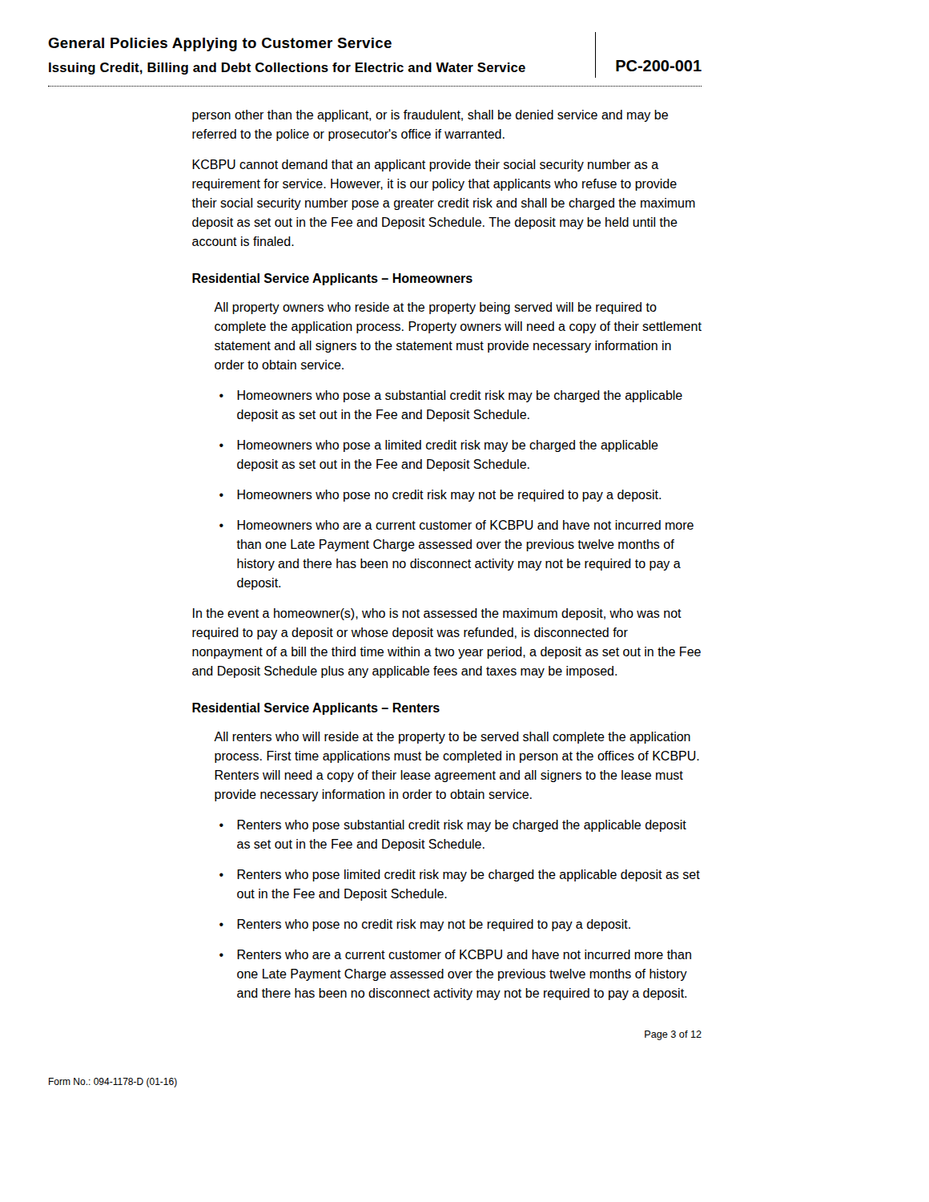General Policies Applying to Customer Service
Issuing Credit, Billing and Debt Collections for Electric and Water Service
PC-200-001
person other than the applicant, or is fraudulent, shall be denied service and may be referred to the police or prosecutor's office if warranted.
KCBPU cannot demand that an applicant provide their social security number as a requirement for service. However, it is our policy that applicants who refuse to provide their social security number pose a greater credit risk and shall be charged the maximum deposit as set out in the Fee and Deposit Schedule. The deposit may be held until the account is finaled.
Residential Service Applicants – Homeowners
All property owners who reside at the property being served will be required to complete the application process. Property owners will need a copy of their settlement statement and all signers to the statement must provide necessary information in order to obtain service.
Homeowners who pose a substantial credit risk may be charged the applicable deposit as set out in the Fee and Deposit Schedule.
Homeowners who pose a limited credit risk may be charged the applicable deposit as set out in the Fee and Deposit Schedule.
Homeowners who pose no credit risk may not be required to pay a deposit.
Homeowners who are a current customer of KCBPU and have not incurred more than one Late Payment Charge assessed over the previous twelve months of history and there has been no disconnect activity may not be required to pay a deposit.
In the event a homeowner(s), who is not assessed the maximum deposit, who was not required to pay a deposit or whose deposit was refunded, is disconnected for nonpayment of a bill the third time within a two year period, a deposit as set out in the Fee and Deposit Schedule plus any applicable fees and taxes may be imposed.
Residential Service Applicants – Renters
All renters who will reside at the property to be served shall complete the application process. First time applications must be completed in person at the offices of KCBPU. Renters will need a copy of their lease agreement and all signers to the lease must provide necessary information in order to obtain service.
Renters who pose substantial credit risk may be charged the applicable deposit as set out in the Fee and Deposit Schedule.
Renters who pose limited credit risk may be charged the applicable deposit as set out in the Fee and Deposit Schedule.
Renters who pose no credit risk may not be required to pay a deposit.
Renters who are a current customer of KCBPU and have not incurred more than one Late Payment Charge assessed over the previous twelve months of history and there has been no disconnect activity may not be required to pay a deposit.
Page 3 of 12
Form No.: 094-1178-D (01-16)